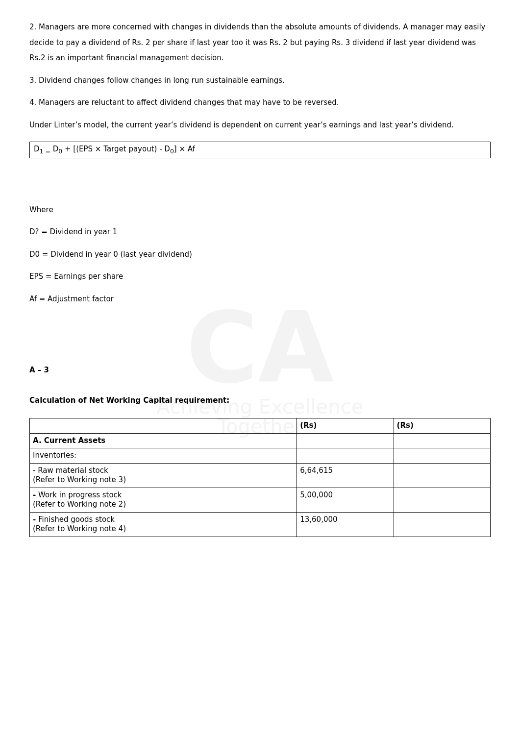CAAchieving Excellence Together
2. Managers are more concerned with changes in dividends than the absolute amounts of dividends. A manager may easily decide to pay a dividend of Rs. 2 per share if last year too it was Rs. 2 but paying Rs. 3 dividend if last year dividend was Rs.2 is an important financial management decision.
3. Dividend changes follow changes in long run sustainable earnings.
4. Managers are reluctant to affect dividend changes that may have to be reversed.
Under Linter’s model, the current year’s dividend is dependent on current year’s earnings and last year’s dividend.
D1 = D0 + [(EPS × Target payout) - D0] × Af
Where
D? = Dividend in year 1
D0 = Dividend in year 0 (last year dividend)
EPS = Earnings per share
Af = Adjustment factor
A – 3
Calculation of Net Working Capital requirement:
| | (Rs) | (Rs) |
| A. Current Assets | | |
| Inventories: | | |
| - Raw material stock (Refer to Working note 3) | 6,64,615 | |
| - Work in progress stock (Refer to Working note 2) | 5,00,000 | |
| - Finished goods stock (Refer to Working note 4) | 13,60,000 | |